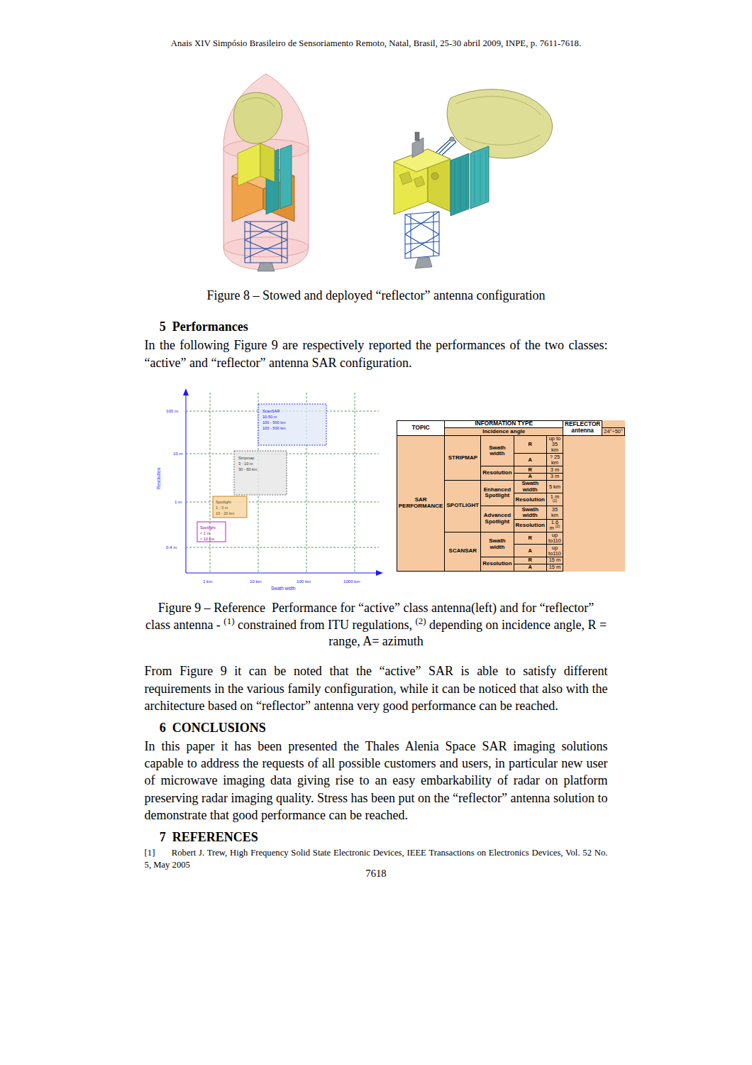Anais XIV Simpósio Brasileiro de Sensoriamento Remoto, Natal, Brasil, 25-30 abril 2009, INPE, p. 7611-7618.
Figure 8 – Stowed and deployed “reflector” antenna configuration
5 Performances
In the following Figure 9 are respectively reported the performances of the two classes: “active” and “reflector” antenna SAR configuration.
100 m 10 m 1 m 0.4 m Resolution 1 km 10 km 100 km 1000 km Swath width ScanSAR 10-50 m 100 - 500 km 100 - 500 km Stripmap 3 - 10 m 30 - 60 km Spotlight 1 - 3 m 10 - 20 km Spotlight < 1 m < 10 km
| TOPIC | INFORMATION TYPE | REFLECTOR antenna |
| Incidence angle | 24°÷50° |
| SAR PERFORMANCE | STRIPMAP | Swath width | R | up to 35 km |
| A | ? 25 km |
| Resolution | R | 3 m |
| A | 3 m |
| SPOTLIGHT | Enhanced Spotlight | Swath width | 5 km |
| Resolution | 1 m (1) |
| Advanced Spotlight | Swath width | 35 km |
| Resolution | 1.6 m (2) |
| SCANSAR | Swath width | R | up to110 |
| A | up to110 |
| Resolution | R | 15 m |
| A | 15 m |
Figure 9 – Reference Performance for “active” class antenna(left) and for “reflector” class antenna - (1) constrained from ITU regulations, (2) depending on incidence angle, R = range, A= azimuth
From Figure 9 it can be noted that the “active” SAR is able to satisfy different requirements in the various family configuration, while it can be noticed that also with the architecture based on “reflector” antenna very good performance can be reached.
6 CONCLUSIONS
In this paper it has been presented the Thales Alenia Space SAR imaging solutions capable to address the requests of all possible customers and users, in particular new user of microwave imaging data giving rise to an easy embarkability of radar on platform preserving radar imaging quality. Stress has been put on the “reflector” antenna solution to demonstrate that good performance can be reached.
7 REFERENCES
[1] Robert J. Trew, High Frequency Solid State Electronic Devices, IEEE Transactions on Electronics Devices, Vol. 52 No. 5, May 2005
7618